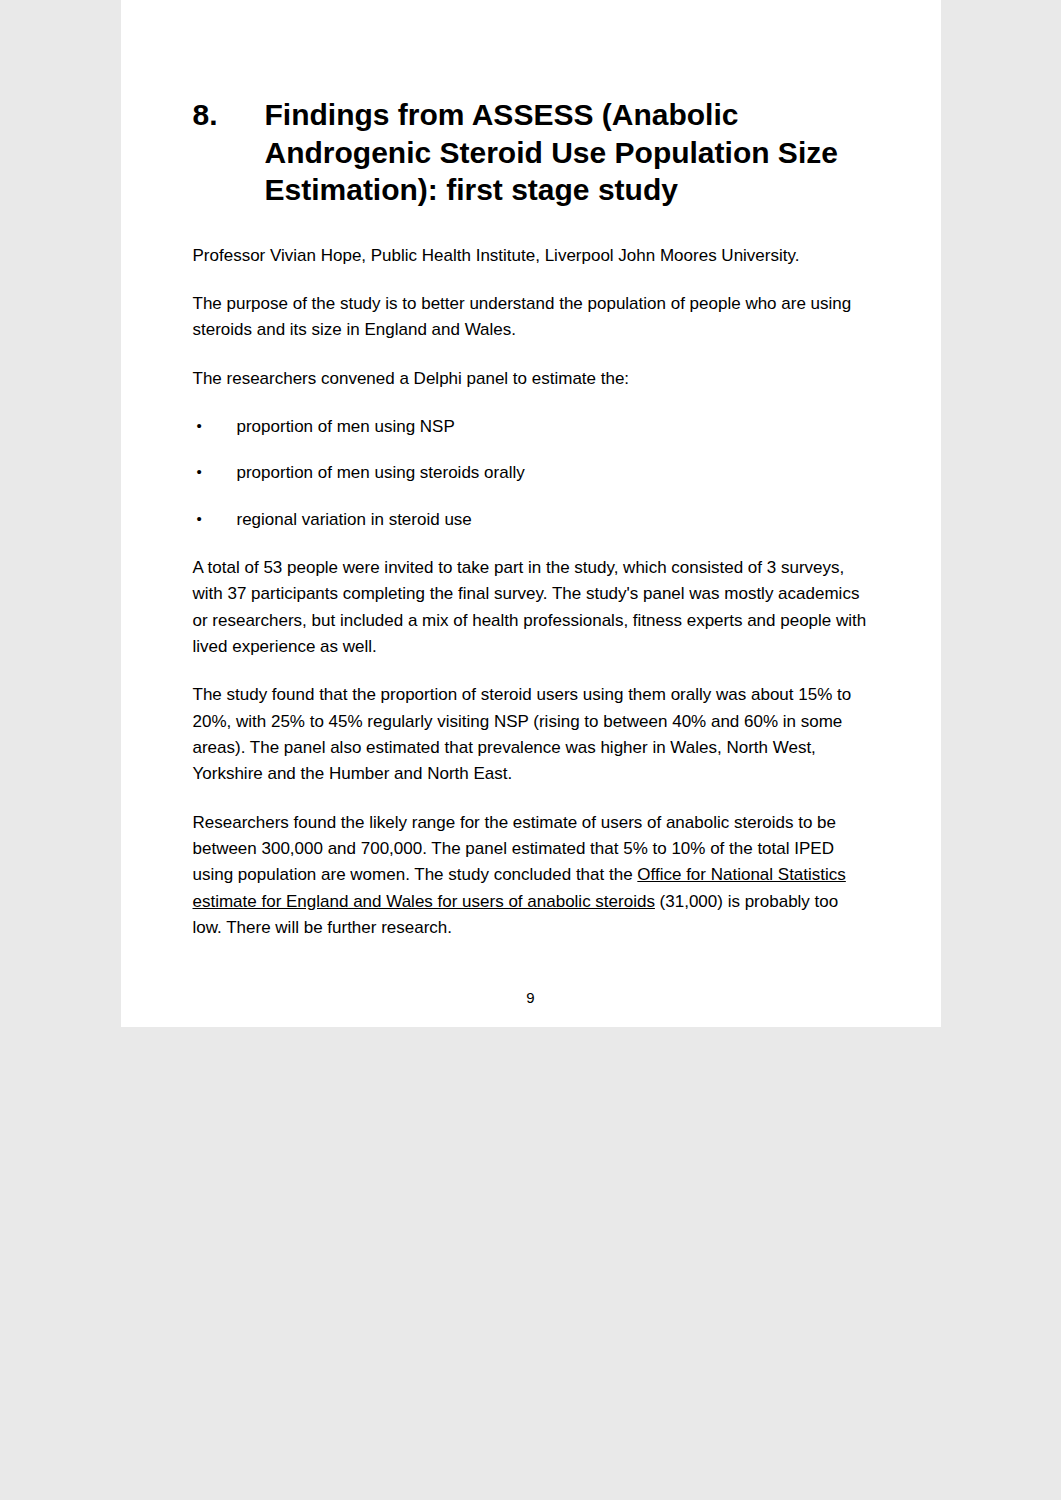8. Findings from ASSESS (Anabolic Androgenic Steroid Use Population Size Estimation): first stage study
Professor Vivian Hope, Public Health Institute, Liverpool John Moores University.
The purpose of the study is to better understand the population of people who are using steroids and its size in England and Wales.
The researchers convened a Delphi panel to estimate the:
proportion of men using NSP
proportion of men using steroids orally
regional variation in steroid use
A total of 53 people were invited to take part in the study, which consisted of 3 surveys, with 37 participants completing the final survey. The study's panel was mostly academics or researchers, but included a mix of health professionals, fitness experts and people with lived experience as well.
The study found that the proportion of steroid users using them orally was about 15% to 20%, with 25% to 45% regularly visiting NSP (rising to between 40% and 60% in some areas). The panel also estimated that prevalence was higher in Wales, North West, Yorkshire and the Humber and North East.
Researchers found the likely range for the estimate of users of anabolic steroids to be between 300,000 and 700,000. The panel estimated that 5% to 10% of the total IPED using population are women. The study concluded that the Office for National Statistics estimate for England and Wales for users of anabolic steroids (31,000) is probably too low. There will be further research.
9